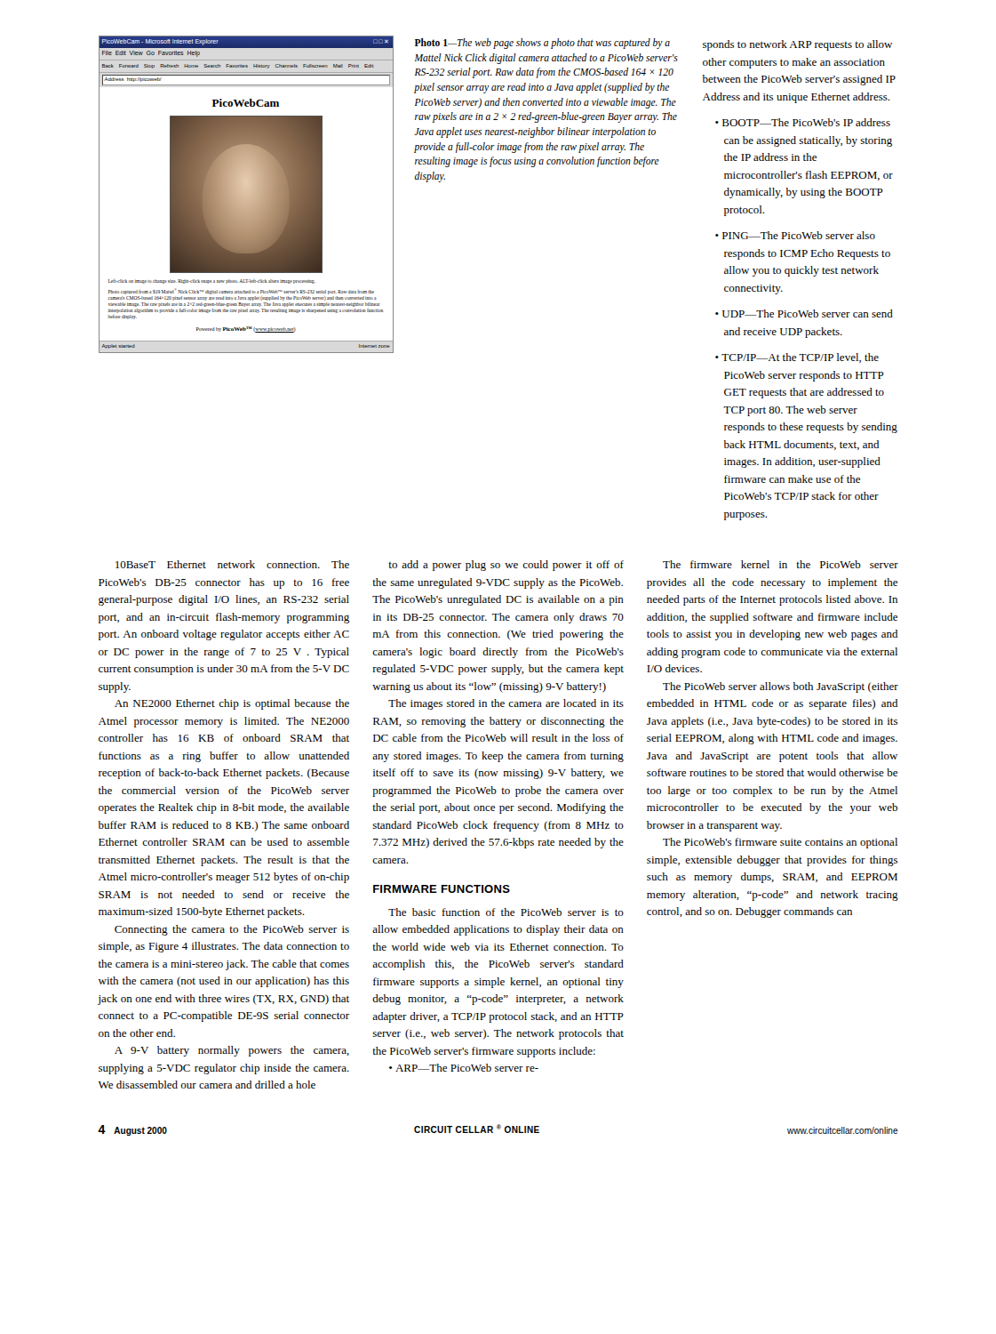PicoWebCam - Microsoft Internet Explorer □ □ ✕
File Edit View Go Favorites Help
Back Forward Stop Refresh Home Search Favorites History Channels Fullscreen Mail Print Edit
Address http://picoweb/
PicoWebCam
Left-click on image to change size. Right-click snaps a new photo. ALT-left-click alters image processing.
Photo captured from a $19 Mattel® Nick Click™ digital camera attached to a PicoWeb™ server's RS-232 serial port. Raw data from the camera's CMOS-based 164×120 pixel sensor array are read into a Java applet (supplied by the PicoWeb server) and then converted into a viewable image. The raw pixels are in a 2×2 red-green-blue-green Bayer array. The Java applet executes a simple nearest-neighbor bilinear interpolation algorithm to provide a full-color image from the raw pixel array. The resulting image is sharpened using a convolution function before display.
Powered by PicoWeb™ (www.picoweb.net)
Applet started Internet zone
Photo 1—The web page shows a photo that was captured by a Mattel Nick Click digital camera attached to a PicoWeb server's RS-232 serial port. Raw data from the CMOS-based 164 × 120 pixel sensor array are read into a Java applet (supplied by the PicoWeb server) and then converted into a viewable image. The raw pixels are in a 2 × 2 red-green-blue-green Bayer array. The Java applet uses nearest-neighbor bilinear interpolation to provide a full-color image from the raw pixel array. The resulting image is focus using a convolution function before display.
sponds to network ARP requests to allow other computers to make an association between the PicoWeb server's assigned IP Address and its unique Ethernet address.
BOOTP—The PicoWeb's IP address can be assigned statically, by storing the IP address in the microcontroller's flash EEPROM, or dynamically, by using the BOOTP protocol.
PING—The PicoWeb server also responds to ICMP Echo Requests to allow you to quickly test network connectivity.
UDP—The PicoWeb server can send and receive UDP packets.
TCP/IP—At the TCP/IP level, the PicoWeb server responds to HTTP GET requests that are addressed to TCP port 80. The web server responds to these requests by sending back HTML documents, text, and images. In addition, user-supplied firmware can make use of the PicoWeb's TCP/IP stack for other purposes.
10BaseT Ethernet network connection. The PicoWeb's DB-25 connector has up to 16 free general-purpose digital I/O lines, an RS-232 serial port, and an in-circuit flash-memory programming port. An onboard voltage regulator accepts either AC or DC power in the range of 7 to 25 V . Typical current consumption is under 30 mA from the 5-V DC supply.
An NE2000 Ethernet chip is optimal because the Atmel processor memory is limited. The NE2000 controller has 16 KB of onboard SRAM that functions as a ring buffer to allow unattended reception of back-to-back Ethernet packets. (Because the commercial version of the PicoWeb server operates the Realtek chip in 8-bit mode, the available buffer RAM is reduced to 8 KB.) The same onboard Ethernet controller SRAM can be used to assemble transmitted Ethernet packets. The result is that the Atmel micro-controller's meager 512 bytes of on-chip SRAM is not needed to send or receive the maximum-sized 1500-byte Ethernet packets.
Connecting the camera to the PicoWeb server is simple, as Figure 4 illustrates. The data connection to the camera is a mini-stereo jack. The cable that comes with the camera (not used in our application) has this jack on one end with three wires (TX, RX, GND) that connect to a PC-compatible DE-9S serial connector on the other end.
A 9-V battery normally powers the camera, supplying a 5-VDC regulator chip inside the camera. We disassembled our camera and drilled a hole
to add a power plug so we could power it off of the same unregulated 9-VDC supply as the PicoWeb. The PicoWeb's unregulated DC is available on a pin in its DB-25 connector. The camera only draws 70 mA from this connection. (We tried powering the camera's logic board directly from the PicoWeb's regulated 5-VDC power supply, but the camera kept warning us about its “low” (missing) 9-V battery!)
The images stored in the camera are located in its RAM, so removing the battery or disconnecting the DC cable from the PicoWeb will result in the loss of any stored images. To keep the camera from turning itself off to save its (now missing) 9-V battery, we programmed the PicoWeb to probe the camera over the serial port, about once per second. Modifying the standard PicoWeb clock frequency (from 8 MHz to 7.372 MHz) derived the 57.6-kbps rate needed by the camera.
FIRMWARE FUNCTIONS
The basic function of the PicoWeb server is to allow embedded applications to display their data on the world wide web via its Ethernet connection. To accomplish this, the PicoWeb server's standard firmware supports a simple kernel, an optional tiny debug monitor, a “p-code” interpreter, a network adapter driver, a TCP/IP protocol stack, and an HTTP server (i.e., web server). The network protocols that the PicoWeb server's firmware supports include:
ARP—The PicoWeb server re-
The firmware kernel in the PicoWeb server provides all the code necessary to implement the needed parts of the Internet protocols listed above. In addition, the supplied software and firmware include tools to assist you in developing new web pages and adding program code to communicate via the external I/O devices.
The PicoWeb server allows both JavaScript (either embedded in HTML code or as separate files) and Java applets (i.e., Java byte-codes) to be stored in its serial EEPROM, along with HTML code and images. Java and JavaScript are potent tools that allow software routines to be stored that would otherwise be too large or too complex to be run by the Atmel microcontroller to be executed by the your web browser in a transparent way.
The PicoWeb's firmware suite contains an optional simple, extensible debugger that provides for things such as memory dumps, SRAM, and EEPROM memory alteration, “p-code” and network tracing control, and so on. Debugger commands can
4 August 2000
CIRCUIT CELLAR ® ONLINE
www.circuitcellar.com/online